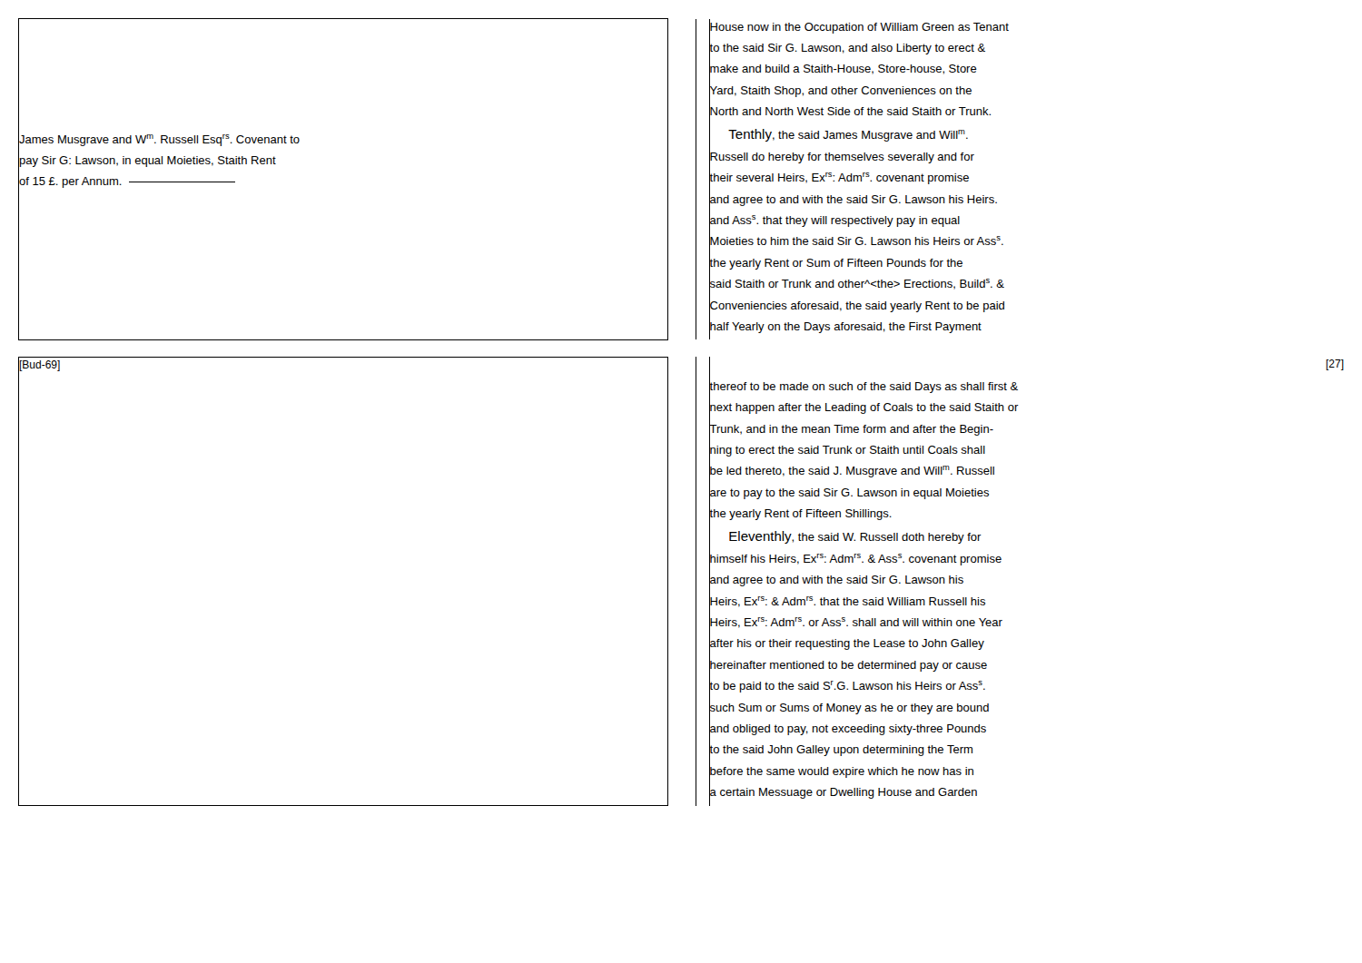| / James Musgrave and W m . Russell Esq rs . Covenant to pay Sir G: Lawson, in equal Moieties, Staith Rent of 15 £. per Annum. / | | / / House now in the Occupation of William Green as Tenant to the said Sir G. Lawson, and also Liberty to erect & make and build a Staith-House, Store-house, Store Yard, Staith Shop, and other Conveniences on the North and North West Side of the said Staith or Trunk. Tenthly , the said James Musgrave and Will m . Russell do hereby for themselves severally and for their several Heirs, Ex rs : Adm rs . covenant promise and agree to and with the said Sir G. Lawson his Heirs. and Ass s . that they will respectively pay in equal Moieties to him the said Sir G. Lawson his Heirs or Ass s . the yearly Rent or Sum of Fifteen Pounds for the said Staith or Trunk and other^<the> Erections, Build s . & Conveniencies aforesaid, the said yearly Rent to be paid half Yearly on the Days aforesaid, the First Payment / |
| / [Bud-69] / | | / / [27] thereof to be made on such of the said Days as shall first & next happen after the Leading of Coals to the said Staith or Trunk, and in the mean Time form and after the Begin- ning to erect the said Trunk or Staith until Coals shall be led thereto, the said J. Musgrave and Will m . Russell are to pay to the said Sir G. Lawson in equal Moieties the yearly Rent of Fifteen Shillings. Eleventhly , the said W. Russell doth hereby for himself his Heirs, Ex rs : Adm rs . & Ass s . covenant promise and agree to and with the said Sir G. Lawson his Heirs, Ex rs : & Adm rs . that the said William Russell his Heirs, Ex rs : Adm rs . or Ass s . shall and will within one Year after his or their requesting the Lease to John Galley hereinafter mentioned to be determined pay or cause to be paid to the said S r .G. Lawson his Heirs or Ass s . such Sum or Sums of Money as he or they are bound and obliged to pay, not exceeding sixty-three Pounds to the said John Galley upon determining the Term before the same would expire which he now has in a certain Messuage or Dwelling House and Garden / |